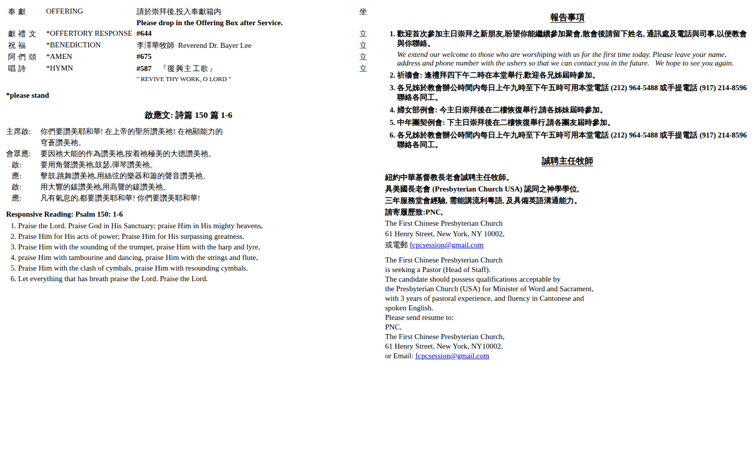| 奉獻 | OFFERING | 請於崇拜後,投入奉獻箱内 | | 坐 |
| | | Please drop in the Offering Box after Service. | | |
| 獻禮文 | *OFFERTORY RESPONSE | #644 | | 立 |
| 祝福 | *BENEDICTION | 李澤華牧師 Reverend Dr. Bayer Lee | | 立 |
| 阿們頌 | *AMEN | #675 | | 立 |
| 唱詩 | *HYMN | #587 『復興主工歌』 | | 立 |
| | | " REVIVE THY WORK, O LORD " | | |
*please stand
啟應文: 詩篇 150 篇 1-6
主席啟: 你們要讚美耶和華! 在上帝的聖所讚美祂! 在祂顯能力的
穹蒼讚美祂。
會眾應: 要因祂大能的作為讚美祂,按着祂極美的大德讚美祂。
啟: 要用角聲讚美祂,鼓瑟,彈琴讚美祂。
應: 擊鼓,跳舞讚美祂,用絲弦的樂器和簫的聲音讚美祂。
啟: 用大響的鈸讚美祂,用高聲的鈸讚美祂。
應: 凡有氣息的,都要讚美耶和華! 你們要讚美耶和華!
Responsive Reading: Psalm 150: 1-6
Praise the Lord. Praise God in His Sanctuary; praise Him in His mighty heavens,
Praise Him for His acts of power; Praise Him for His surpassing greatness.
Praise Him with the sounding of the trumpet, praise Him with the harp and lyre,
praise Him with tambourine and dancing, praise Him with the strings and flute,
Praise Him with the clash of cymbals, praise Him with resounding cymbals.
Let everything that has breath praise the Lord. Praise the Lord.
報告事項
歡迎首次參加主日崇拜之新朋友,盼望你能繼續參加聚會,散會後請留下姓名, 通訊處及電話與司事,以便教會與你聯絡。 We extend our welcome to those who are worshiping with us for the first time today. Please leave your name, address and phone number with the ushers so that we can contact you in the future. We hope to see you again.
祈禱會: 逢禮拜四下午二時在本堂舉行,歡迎各兄姊屆時參加。
各兄姊於教會辦公時間内每日上午九時至下午五時可用本堂電話 (212) 964-5488 或手提電話 (917) 214-8596 聯絡各同工。
婦女部例會: 今主日崇拜後在二樓恢復舉行,請各姊妹屆時參加。
中年團契例會: 下主日崇拜後在二樓恢復舉行,請各團友屆時參加。
各兄姊於教會辦公時間内每日上午九時至下午五時可用本堂電話 (212) 964-5488 或手提電話 (917) 214-8596 聯絡各同工。
誠聘主任牧師
紐約中華基督教長老會誠聘主任牧師。
具美國長老會 (Presbyterian Church USA) 認同之神學學位,
三年服務堂會經驗, 需能講流利粵語, 及具備英語溝通能力。
請寄履歷致:PNC,
The First Chinese Presbyterian Church
61 Henry Street, New York, NY 10002,
或電郵 fcpcsession@gmail.com
The First Chinese Presbyterian Church
is seeking a Pastor (Head of Staff).
The candidate should possess qualifications acceptable by
the Presbyterian Church (USA) for Minister of Word and Sacrament,
with 3 years of pastoral experience, and fluency in Cantonese and
spoken English.
Please send resume to:
PNC,
The First Chinese Presbyterian Church,
61 Henry Street, New York, NY10002,
or Email: fcpcsession@gmail.com